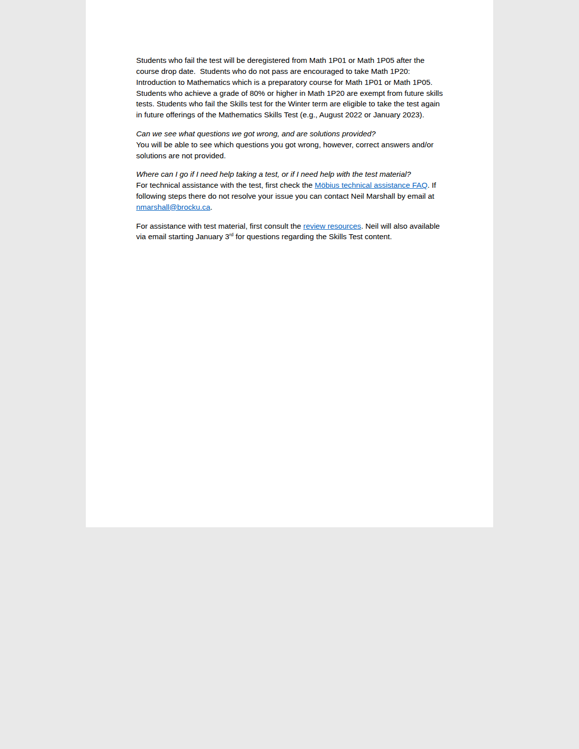Students who fail the test will be deregistered from Math 1P01 or Math 1P05 after the course drop date. Students who do not pass are encouraged to take Math 1P20: Introduction to Mathematics which is a preparatory course for Math 1P01 or Math 1P05. Students who achieve a grade of 80% or higher in Math 1P20 are exempt from future skills tests. Students who fail the Skills test for the Winter term are eligible to take the test again in future offerings of the Mathematics Skills Test (e.g., August 2022 or January 2023).
Can we see what questions we got wrong, and are solutions provided?
You will be able to see which questions you got wrong, however, correct answers and/or solutions are not provided.
Where can I go if I need help taking a test, or if I need help with the test material?
For technical assistance with the test, first check the Möbius technical assistance FAQ. If following steps there do not resolve your issue you can contact Neil Marshall by email at nmarshall@brocku.ca.
For assistance with test material, first consult the review resources. Neil will also available via email starting January 3rd for questions regarding the Skills Test content.